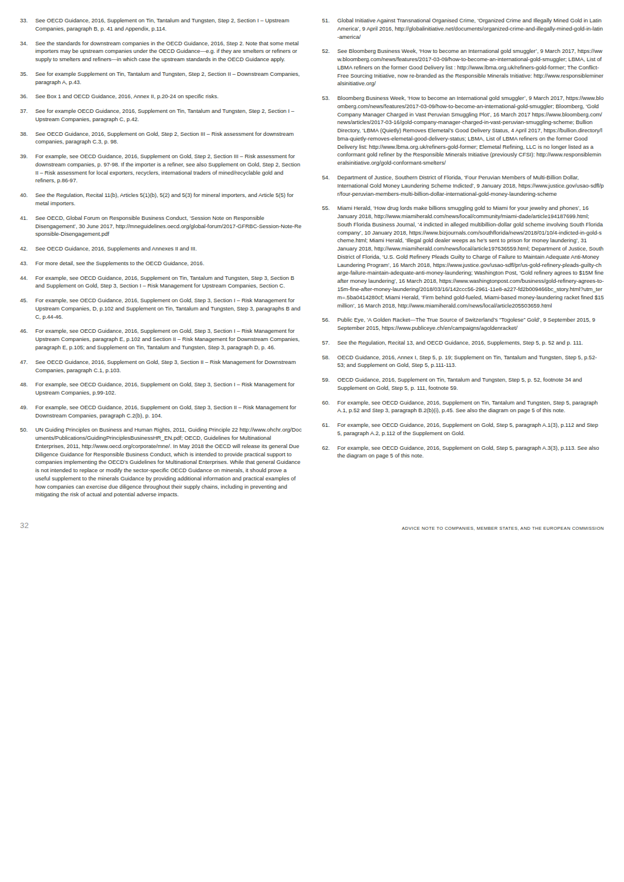33. See OECD Guidance, 2016, Supplement on Tin, Tantalum and Tungsten, Step 2, Section I – Upstream Companies, paragraph B, p. 41 and Appendix, p.114.
34. See the standards for downstream companies in the OECD Guidance, 2016, Step 2. Note that some metal importers may be upstream companies under the OECD Guidance—e.g. if they are smelters or refiners or supply to smelters and refiners—in which case the upstream standards in the OECD Guidance apply.
35. See for example Supplement on Tin, Tantalum and Tungsten, Step 2, Section II – Downstream Companies, paragraph A, p.43.
36. See Box 1 and OECD Guidance, 2016, Annex II, p.20-24 on specific risks.
37. See for example OECD Guidance, 2016, Supplement on Tin, Tantalum and Tungsten, Step 2, Section I – Upstream Companies, paragraph C, p.42.
38. See OECD Guidance, 2016, Supplement on Gold, Step 2, Section III – Risk assessment for downstream companies, paragraph C.3, p. 98.
39. For example, see OECD Guidance, 2016, Supplement on Gold, Step 2, Section III – Risk assessment for downstream companies, p. 97-98. If the importer is a refiner, see also Supplement on Gold, Step 2, Section II – Risk assessment for local exporters, recyclers, international traders of mined/recyclable gold and refiners, p.86-97.
40. See the Regulation, Recital 11(b), Articles 5(1)(b), 5(2) and 5(3) for mineral importers, and Article 5(5) for metal importers.
41. See OECD, Global Forum on Responsible Business Conduct, ‘Session Note on Responsible Disengagement’, 30 June 2017, http://mneguidelines.oecd.org/global-forum/2017-GFRBC-Session-Note-Responsible-Disengagement.pdf
42. See OECD Guidance, 2016, Supplements and Annexes II and III.
43. For more detail, see the Supplements to the OECD Guidance, 2016.
44. For example, see OECD Guidance, 2016, Supplement on Tin, Tantalum and Tungsten, Step 3, Section B and Supplement on Gold, Step 3, Section I – Risk Management for Upstream Companies, Section C.
45. For example, see OECD Guidance, 2016, Supplement on Gold, Step 3, Section I – Risk Management for Upstream Companies, D, p.102 and Supplement on Tin, Tantalum and Tungsten, Step 3, paragraphs B and C, p.44-46.
46. For example, see OECD Guidance, 2016, Supplement on Gold, Step 3, Section I – Risk Management for Upstream Companies, paragraph E, p.102 and Section II – Risk Management for Downstream Companies, paragraph E, p.105; and Supplement on Tin, Tantalum and Tungsten, Step 3, paragraph D, p. 46.
47. See OECD Guidance, 2016, Supplement on Gold, Step 3, Section II – Risk Management for Downstream Companies, paragraph C.1, p.103.
48. For example, see OECD Guidance, 2016, Supplement on Gold, Step 3, Section I – Risk Management for Upstream Companies, p.99-102.
49. For example, see OECD Guidance, 2016, Supplement on Gold, Step 3, Section II – Risk Management for Downstream Companies, paragraph C.2(b), p. 104.
50. UN Guiding Principles on Business and Human Rights, 2011, Guiding Principle 22 http://www.ohchr.org/Documents/Publications/GuidingPrinciplesBusinessHR_EN.pdf; OECD, Guidelines for Multinational Enterprises, 2011, http://www.oecd.org/corporate/mne/. In May 2018 the OECD will release its general Due Diligence Guidance for Responsible Business Conduct, which is intended to provide practical support to companies implementing the OECD’s Guidelines for Multinational Enterprises. While that general Guidance is not intended to replace or modify the sector-specific OECD Guidance on minerals, it should prove a useful supplement to the minerals Guidance by providing additional information and practical examples of how companies can exercise due diligence throughout their supply chains, including in preventing and mitigating the risk of actual and potential adverse impacts.
51. Global Initiative Against Transnational Organised Crime, ‘Organized Crime and Illegally Mined Gold in Latin America’, 9 April 2016, http://globalinitiative.net/documents/organized-crime-and-illegally-mined-gold-in-latin-america/
52. See Bloomberg Business Week, ‘How to become an International gold smuggler’, 9 March 2017, https://www.bloomberg.com/news/features/2017-03-09/how-to-become-an-international-gold-smuggler; LBMA, List of LBMA refiners on the former Good Delivery list : http://www.lbma.org.uk/refiners-gold-former; The Conflict-Free Sourcing Initiative, now re-branded as the Responsible Minerals Initiative: http://www.responsiblemineralsinitiative.org/
53. Bloomberg Business Week, ‘How to become an International gold smuggler’, 9 March 2017, https://www.bloomberg.com/news/features/2017-03-09/how-to-become-an-international-gold-smuggler; Bloomberg, ‘Gold Company Manager Charged in Vast Peruvian Smuggling Plot’, 16 March 2017 https://www.bloomberg.com/news/articles/2017-03-16/gold-company-manager-charged-in-vast-peruvian-smuggling-scheme; Bullion Directory, ‘LBMA (Quietly) Removes Elemetal’s Good Delivery Status, 4 April 2017, https://bullion.directory/lbma-quietly-removes-elemetal-good-delivery-status; LBMA, List of LBMA refiners on the former Good Delivery list: http://www.lbma.org.uk/refiners-gold-former; Elemetal Refining, LLC is no longer listed as a conformant gold refiner by the Responsible Minerals Initiative (previously CFSI): http://www.responsiblemineralsinitiative.org/gold-conformant-smelters/
54. Department of Justice, Southern District of Florida, ‘Four Peruvian Members of Multi-Billion Dollar, International Gold Money Laundering Scheme Indicted’, 9 January 2018, https://www.justice.gov/usao-sdfl/pr/four-peruvian-members-multi-billion-dollar-international-gold-money-laundering-scheme
55. Miami Herald, ‘How drug lords make billions smuggling gold to Miami for your jewelry and phones’, 16 January 2018, http://www.miamiherald.com/news/local/community/miami-dade/article194187699.html; South Florida Business Journal, ‘4 indicted in alleged multibillion-dollar gold scheme involving South Florida company’, 10 January 2018, https://www.bizjournals.com/southflorida/news/2018/01/10/4-indicted-in-gold-scheme.html; Miami Herald, ‘Illegal gold dealer weeps as he’s sent to prison for money laundering’, 31 January 2018, http://www.miamiherald.com/news/local/article197636559.html; Department of Justice, South District of Florida, ‘U.S. Gold Refinery Pleads Guilty to Charge of Failure to Maintain Adequate Anti-Money Laundering Program’, 16 March 2018, https://www.justice.gov/usao-sdfl/pr/us-gold-refinery-pleads-guilty-charge-failure-maintain-adequate-anti-money-laundering; Washington Post, ‘Gold refinery agrees to $15M fine after money laundering’, 16 March 2018, https://www.washingtonpost.com/business/gold-refinery-agrees-to-15m-fine-after-money-laundering/2018/03/16/142ccc56-2961-11e8-a227-fd2b009466bc_story.html?utm_term=.5ba0414280cf; Miami Herald, ‘Firm behind gold-fueled, Miami-based money-laundering racket fined $15 million’, 16 March 2018, http://www.miamiherald.com/news/local/article205503659.html
56. Public Eye, ‘A Golden Racket—The True Source of Switzerland’s “Togolese” Gold’, 9 September 2015, 9 September 2015, https://www.publiceye.ch/en/campaigns/agoldenracket/
57. See the Regulation, Recital 13, and OECD Guidance, 2016, Supplements, Step 5, p. 52 and p. 111.
58. OECD Guidance, 2016, Annex I, Step 5, p. 19; Supplement on Tin, Tantalum and Tungsten, Step 5, p.52-53; and Supplement on Gold, Step 5, p.111-113.
59. OECD Guidance, 2016, Supplement on Tin, Tantalum and Tungsten, Step 5, p. 52, footnote 34 and Supplement on Gold, Step 5, p. 111, footnote 59.
60. For example, see OECD Guidance, 2016, Supplement on Tin, Tantalum and Tungsten, Step 5, paragraph A.1, p.52 and Step 3, paragraph B.2(b)(i), p.45. See also the diagram on page 5 of this note.
61. For example, see OECD Guidance, 2016, Supplement on Gold, Step 5, paragraph A.1(3), p.112 and Step 5, paragraph A.2, p.112 of the Supplement on Gold.
62. For example, see OECD Guidance, 2016, Supplement on Gold, Step 5, paragraph A.3(3), p.113. See also the diagram on page 5 of this note.
32
ADVICE NOTE TO COMPANIES, MEMBER STATES, AND THE EUROPEAN COMMISSION